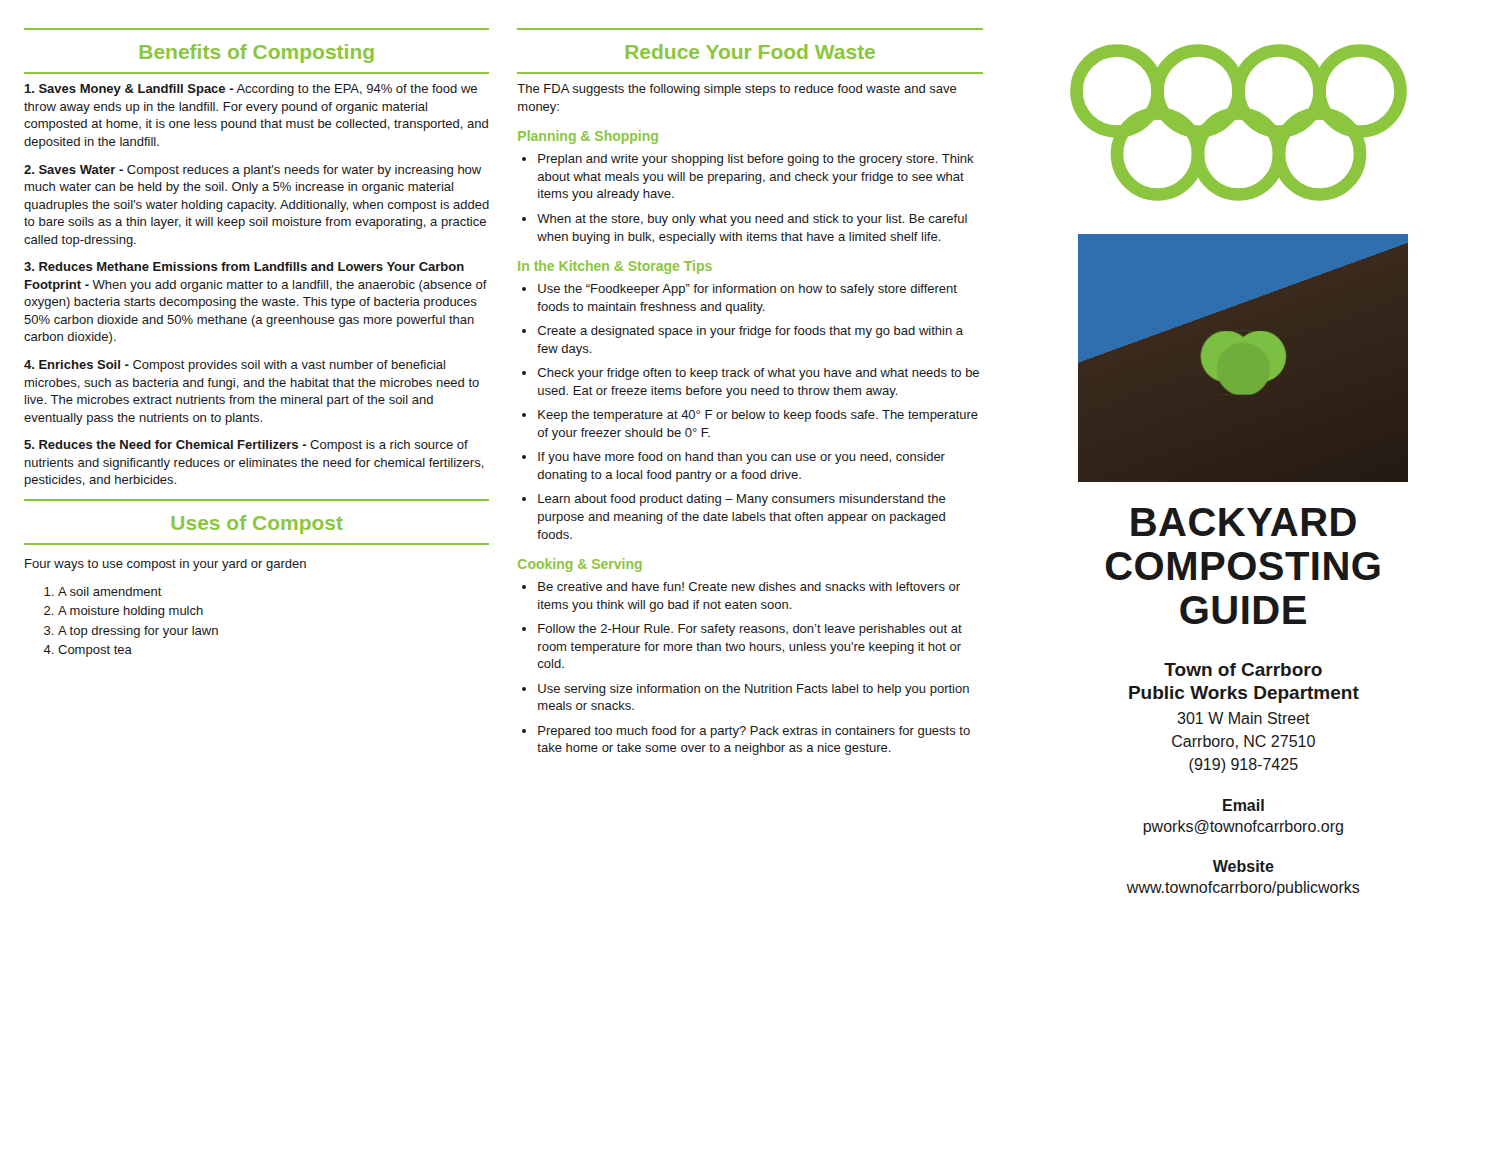Benefits of Composting
1. Saves Money & Landfill Space - According to the EPA, 94% of the food we throw away ends up in the landfill. For every pound of organic material composted at home, it is one less pound that must be collected, transported, and deposited in the landfill.
2. Saves Water - Compost reduces a plant's needs for water by increasing how much water can be held by the soil. Only a 5% increase in organic material quadruples the soil's water holding capacity. Additionally, when compost is added to bare soils as a thin layer, it will keep soil moisture from evaporating, a practice called top-dressing.
3. Reduces Methane Emissions from Landfills and Lowers Your Carbon Footprint - When you add organic matter to a landfill, the anaerobic (absence of oxygen) bacteria starts decomposing the waste. This type of bacteria produces 50% carbon dioxide and 50% methane (a greenhouse gas more powerful than carbon dioxide).
4. Enriches Soil - Compost provides soil with a vast number of beneficial microbes, such as bacteria and fungi, and the habitat that the microbes need to live. The microbes extract nutrients from the mineral part of the soil and eventually pass the nutrients on to plants.
5. Reduces the Need for Chemical Fertilizers - Compost is a rich source of nutrients and significantly reduces or eliminates the need for chemical fertilizers, pesticides, and herbicides.
Uses of Compost
Four ways to use compost in your yard or garden
A soil amendment
A moisture holding mulch
A top dressing for your lawn
Compost tea
Reduce Your Food Waste
The FDA suggests the following simple steps to reduce food waste and save money:
Planning & Shopping
Preplan and write your shopping list before going to the grocery store. Think about what meals you will be preparing, and check your fridge to see what items you already have.
When at the store, buy only what you need and stick to your list. Be careful when buying in bulk, especially with items that have a limited shelf life.
In the Kitchen & Storage Tips
Use the “Foodkeeper App” for information on how to safely store different foods to maintain freshness and quality.
Create a designated space in your fridge for foods that my go bad within a few days.
Check your fridge often to keep track of what you have and what needs to be used. Eat or freeze items before you need to throw them away.
Keep the temperature at 40° F or below to keep foods safe. The temperature of your freezer should be 0° F.
If you have more food on hand than you can use or you need, consider donating to a local food pantry or a food drive.
Learn about food product dating – Many consumers misunderstand the purpose and meaning of the date labels that often appear on packaged foods.
Cooking & Serving
Be creative and have fun! Create new dishes and snacks with leftovers or items you think will go bad if not eaten soon.
Follow the 2-Hour Rule. For safety reasons, don’t leave perishables out at room temperature for more than two hours, unless you're keeping it hot or cold.
Use serving size information on the Nutrition Facts label to help you portion meals or snacks.
Prepared too much food for a party? Pack extras in containers for guests to take home or take some over to a neighbor as a nice gesture.
carrboro
BACKYARD
COMPOSTING
GUIDE
Town of Carrboro
Public Works Department
301 W Main Street
Carrboro, NC 27510
(919) 918-7425
Email
pworks@townofcarrboro.org
Website
www.townofcarrboro/publicworks